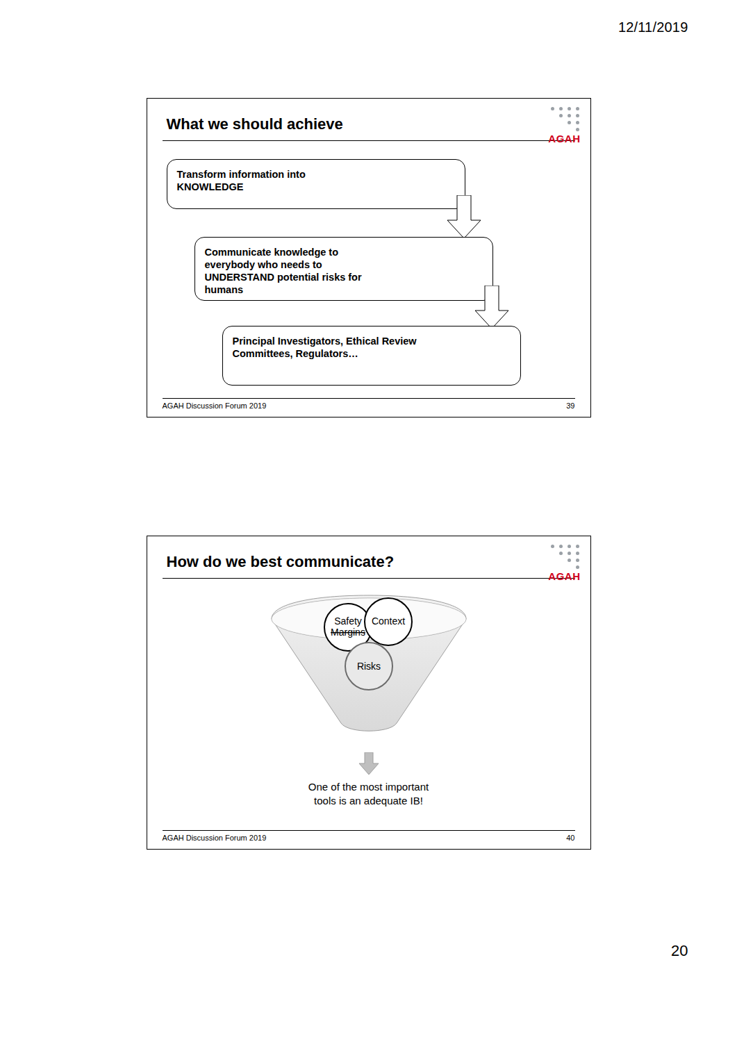12/11/2019
AGAH
What we should achieve
Transform information into
KNOWLEDGE
Communicate knowledge to
everybody who needs to
UNDERSTAND potential risks for
humans
Principal Investigators, Ethical Review
Committees, Regulators…
AGAH Discussion Forum 2019 39
AGAH
How do we best communicate?
Safety Margins Context Risks
One of the most important
tools is an adequate IB!
AGAH Discussion Forum 2019 40
20